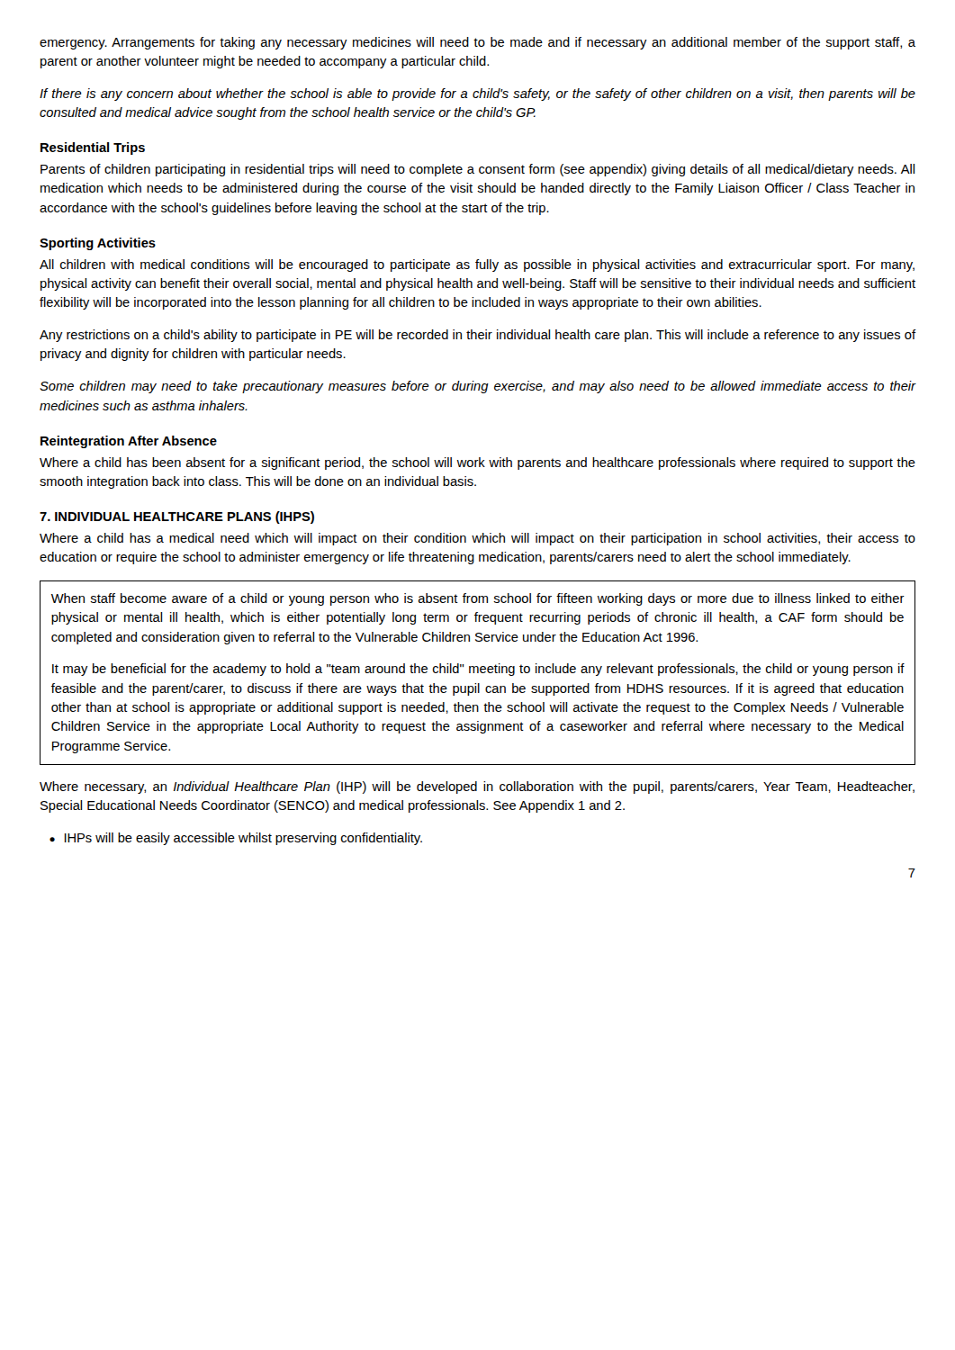emergency. Arrangements for taking any necessary medicines will need to be made and if necessary an additional member of the support staff, a parent or another volunteer might be needed to accompany a particular child.
If there is any concern about whether the school is able to provide for a child's safety, or the safety of other children on a visit, then parents will be consulted and medical advice sought from the school health service or the child's GP.
Residential Trips
Parents of children participating in residential trips will need to complete a consent form (see appendix) giving details of all medical/dietary needs. All medication which needs to be administered during the course of the visit should be handed directly to the Family Liaison Officer / Class Teacher in accordance with the school's guidelines before leaving the school at the start of the trip.
Sporting Activities
All children with medical conditions will be encouraged to participate as fully as possible in physical activities and extracurricular sport. For many, physical activity can benefit their overall social, mental and physical health and well-being. Staff will be sensitive to their individual needs and sufficient flexibility will be incorporated into the lesson planning for all children to be included in ways appropriate to their own abilities.
Any restrictions on a child's ability to participate in PE will be recorded in their individual health care plan. This will include a reference to any issues of privacy and dignity for children with particular needs.
Some children may need to take precautionary measures before or during exercise, and may also need to be allowed immediate access to their medicines such as asthma inhalers.
Reintegration After Absence
Where a child has been absent for a significant period, the school will work with parents and healthcare professionals where required to support the smooth integration back into class. This will be done on an individual basis.
7. INDIVIDUAL HEALTHCARE PLANS (IHPS)
Where a child has a medical need which will impact on their condition which will impact on their participation in school activities, their access to education or require the school to administer emergency or life threatening medication, parents/carers need to alert the school immediately.
When staff become aware of a child or young person who is absent from school for fifteen working days or more due to illness linked to either physical or mental ill health, which is either potentially long term or frequent recurring periods of chronic ill health, a CAF form should be completed and consideration given to referral to the Vulnerable Children Service under the Education Act 1996.
It may be beneficial for the academy to hold a "team around the child" meeting to include any relevant professionals, the child or young person if feasible and the parent/carer, to discuss if there are ways that the pupil can be supported from HDHS resources. If it is agreed that education other than at school is appropriate or additional support is needed, then the school will activate the request to the Complex Needs / Vulnerable Children Service in the appropriate Local Authority to request the assignment of a caseworker and referral where necessary to the Medical Programme Service.
Where necessary, an Individual Healthcare Plan (IHP) will be developed in collaboration with the pupil, parents/carers, Year Team, Headteacher, Special Educational Needs Coordinator (SENCO) and medical professionals. See Appendix 1 and 2.
IHPs will be easily accessible whilst preserving confidentiality.
7